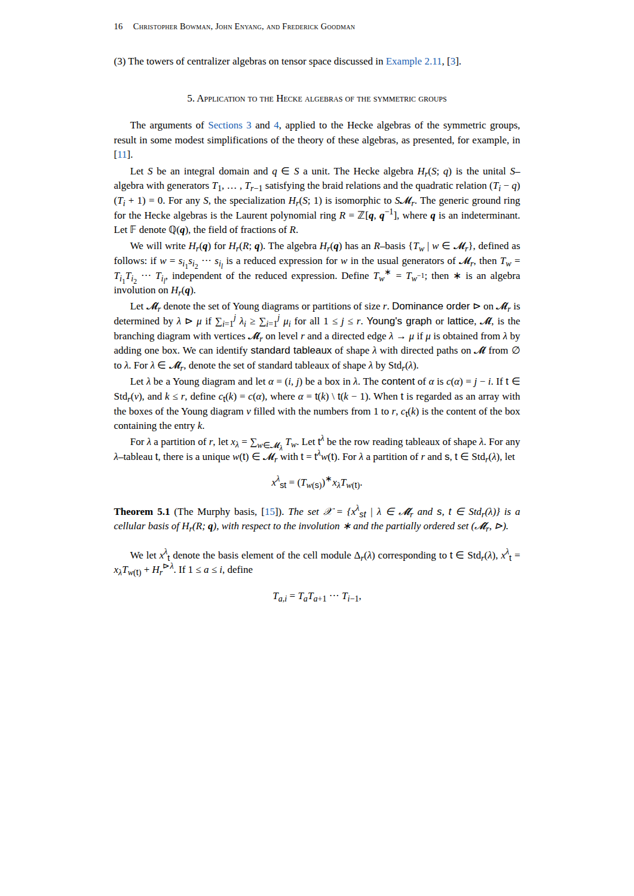16 Christopher Bowman, John Enyang, and Frederick Goodman
(3) The towers of centralizer algebras on tensor space discussed in Example 2.11, [3].
5. Application to the Hecke algebras of the symmetric groups
The arguments of Sections 3 and 4, applied to the Hecke algebras of the symmetric groups, result in some modest simplifications of the theory of these algebras, as presented, for example, in [11].
Let S be an integral domain and q ∈ S a unit. The Hecke algebra Hr(S; q) is the unital S–algebra with generators T1, … , Tr−1 satisfying the braid relations and the quadratic relation (Ti − q)(Ti + 1) = 0. For any S, the specialization Hr(S; 1) is isomorphic to S𝓜r. The generic ground ring for the Hecke algebras is the Laurent polynomial ring R = ℤ[q, q−1], where q is an indeterminant. Let 𝔽 denote ℚ(q), the field of fractions of R.
We will write Hr(q) for Hr(R; q). The algebra Hr(q) has an R–basis {Tw | w ∈ 𝓜r}, defined as follows: if w = si1si2 ··· sil is a reduced expression for w in the usual generators of 𝓜r, then Tw = Ti1Ti2 ··· Til, independent of the reduced expression. Define Tw∗ = Tw−1; then ∗ is an algebra involution on Hr(q).
Let 𝓜̂r denote the set of Young diagrams or partitions of size r. Dominance order ⊳ on 𝓜̂r is determined by λ ⊳ μ if ∑i=1j λi ≥ ∑i=1j μi for all 1 ≤ j ≤ r. Young's graph or lattice, 𝓜̂, is the branching diagram with vertices 𝓜̂r on level r and a directed edge λ → μ if μ is obtained from λ by adding one box. We can identify standard tableaux of shape λ with directed paths on 𝓜̂ from ∅ to λ. For λ ∈ 𝓜̂r, denote the set of standard tableaux of shape λ by Stdr(λ).
Let λ be a Young diagram and let α = (i, j) be a box in λ. The content of α is c(α) = j − i. If t ∈ Stdr(ν), and k ≤ r, define ct(k) = c(α), where α = t(k) \ t(k − 1). When t is regarded as an array with the boxes of the Young diagram ν filled with the numbers from 1 to r, ct(k) is the content of the box containing the entry k.
For λ a partition of r, let xλ = ∑w∈𝓜λ Tw. Let tλ be the row reading tableaux of shape λ. For any λ–tableau t, there is a unique w(t) ∈ 𝓜r with t = tλw(t). For λ a partition of r and s, t ∈ Stdr(λ), let
xλst = (Tw(s))∗xλTw(t).
Theorem 5.1 (The Murphy basis, [15]). The set 𝒳 = {xλst | λ ∈ 𝓜̂r and s, t ∈ Stdr(λ)} is a cellular basis of Hr(R; q), with respect to the involution ∗ and the partially ordered set (𝓜̂r, ⊳).
We let xλt denote the basis element of the cell module Δr(λ) corresponding to t ∈ Stdr(λ), xλt = xλTw(t) + Hr⊳λ. If 1 ≤ a ≤ i, define
Ta,i = TaTa+1 ··· Ti−1,